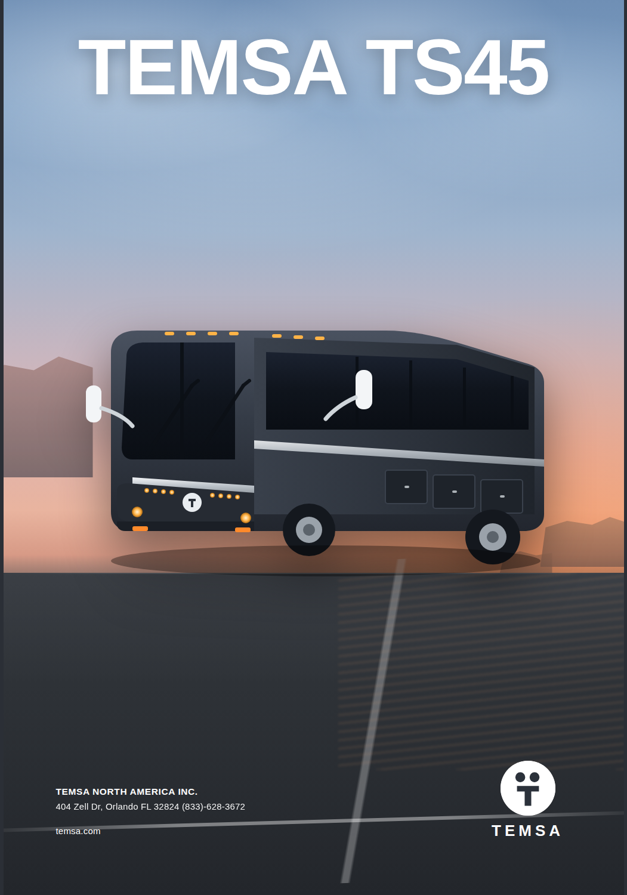TEMSA TS45
TEMSA NORTH AMERICA INC.
404 Zell Dr, Orlando FL 32824 (833)-628-3672
temsa.com
TEMSA